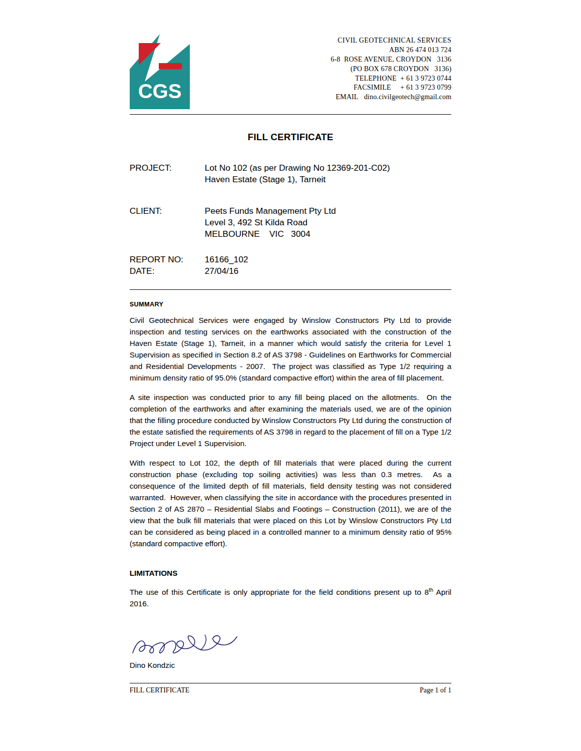CGS
CIVIL GEOTECHNICAL SERVICES
ABN 26 474 013 724
6-8 ROSE AVENUE, CROYDON 3136
(PO BOX 678 CROYDON 3136)
TELEPHONE + 61 3 9723 0744
FACSIMILE + 61 3 9723 0799
EMAIL dino.civilgeotech@gmail.com
FILL CERTIFICATE
| PROJECT: | Lot No 102 (as per Drawing No 12369-201-C02) |
| | Haven Estate (Stage 1), Tarneit |
| CLIENT: | Peets Funds Management Pty Ltd |
| | Level 3, 492 St Kilda Road |
| | MELBOURNE VIC 3004 |
| REPORT NO: | 16166_102 |
| DATE: | 27/04/16 |
SUMMARY
Civil Geotechnical Services were engaged by Winslow Constructors Pty Ltd to provide inspection and testing services on the earthworks associated with the construction of the Haven Estate (Stage 1), Tarneit, in a manner which would satisfy the criteria for Level 1 Supervision as specified in Section 8.2 of AS 3798 - Guidelines on Earthworks for Commercial and Residential Developments - 2007. The project was classified as Type 1/2 requiring a minimum density ratio of 95.0% (standard compactive effort) within the area of fill placement.
A site inspection was conducted prior to any fill being placed on the allotments. On the completion of the earthworks and after examining the materials used, we are of the opinion that the filling procedure conducted by Winslow Constructors Pty Ltd during the construction of the estate satisfied the requirements of AS 3798 in regard to the placement of fill on a Type 1/2 Project under Level 1 Supervision.
With respect to Lot 102, the depth of fill materials that were placed during the current construction phase (excluding top soiling activities) was less than 0.3 metres. As a consequence of the limited depth of fill materials, field density testing was not considered warranted. However, when classifying the site in accordance with the procedures presented in Section 2 of AS 2870 – Residential Slabs and Footings – Construction (2011), we are of the view that the bulk fill materials that were placed on this Lot by Winslow Constructors Pty Ltd can be considered as being placed in a controlled manner to a minimum density ratio of 95% (standard compactive effort).
LIMITATIONS
The use of this Certificate is only appropriate for the field conditions present up to 8th April 2016.
Dino Kondzic
FILL CERTIFICATE Page 1 of 1